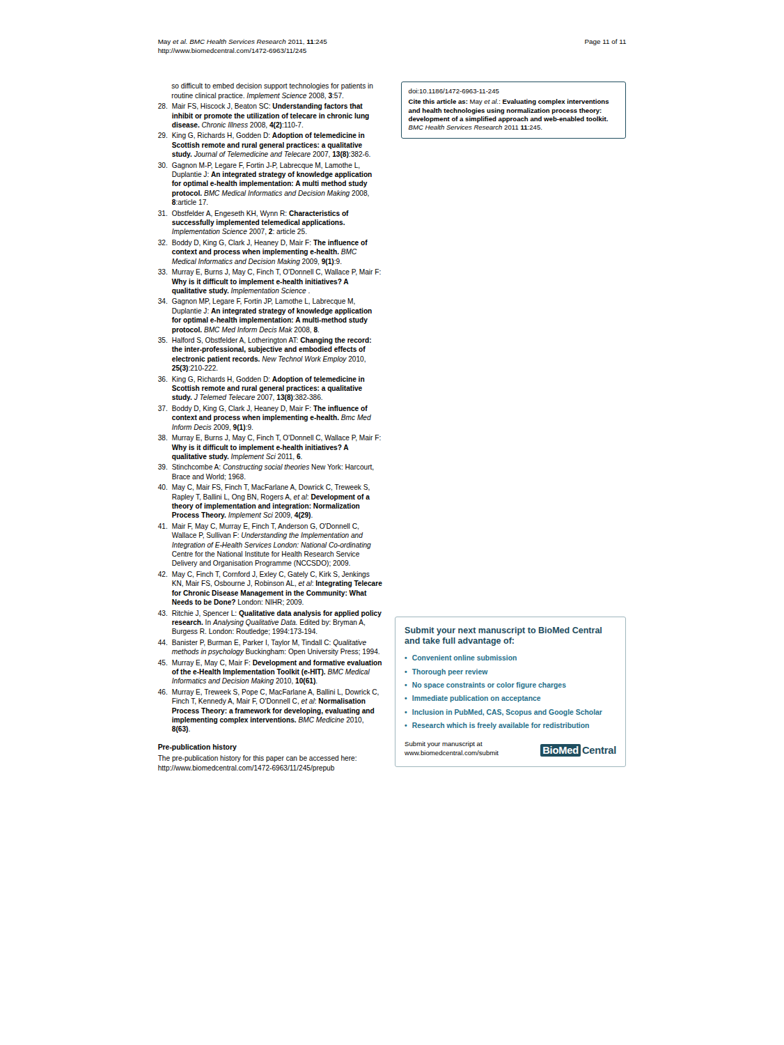May et al. BMC Health Services Research 2011, 11:245
http://www.biomedcentral.com/1472-6963/11/245
Page 11 of 11
so difficult to embed decision support technologies for patients in routine clinical practice. Implement Science 2008, 3:57.
28. Mair FS, Hiscock J, Beaton SC: Understanding factors that inhibit or promote the utilization of telecare in chronic lung disease. Chronic Illness 2008, 4(2):110-7.
29. King G, Richards H, Godden D: Adoption of telemedicine in Scottish remote and rural general practices: a qualitative study. Journal of Telemedicine and Telecare 2007, 13(8):382-6.
30. Gagnon M-P, Legare F, Fortin J-P, Labrecque M, Lamothe L, Duplantie J: An integrated strategy of knowledge application for optimal e-health implementation: A multi method study protocol. BMC Medical Informatics and Decision Making 2008, 8:article 17.
31. Obstfelder A, Engeseth KH, Wynn R: Characteristics of successfully implemented telemedical applications. Implementation Science 2007, 2: article 25.
32. Boddy D, King G, Clark J, Heaney D, Mair F: The influence of context and process when implementing e-health. BMC Medical Informatics and Decision Making 2009, 9(1):9.
33. Murray E, Burns J, May C, Finch T, O'Donnell C, Wallace P, Mair F: Why is it difficult to implement e-health initiatives? A qualitative study. Implementation Science .
34. Gagnon MP, Legare F, Fortin JP, Lamothe L, Labrecque M, Duplantie J: An integrated strategy of knowledge application for optimal e-health implementation: A multi-method study protocol. BMC Med Inform Decis Mak 2008, 8.
35. Halford S, Obstfelder A, Lotherington AT: Changing the record: the inter-professional, subjective and embodied effects of electronic patient records. New Technol Work Employ 2010, 25(3):210-222.
36. King G, Richards H, Godden D: Adoption of telemedicine in Scottish remote and rural general practices: a qualitative study. J Telemed Telecare 2007, 13(8):382-386.
37. Boddy D, King G, Clark J, Heaney D, Mair F: The influence of context and process when implementing e-health. Bmc Med Inform Decis 2009, 9(1):9.
38. Murray E, Burns J, May C, Finch T, O'Donnell C, Wallace P, Mair F: Why is it difficult to implement e-health initiatives? A qualitative study. Implement Sci 2011, 6.
39. Stinchcombe A: Constructing social theories New York: Harcourt, Brace and World; 1968.
40. May C, Mair FS, Finch T, MacFarlane A, Dowrick C, Treweek S, Rapley T, Ballini L, Ong BN, Rogers A, et al: Development of a theory of implementation and integration: Normalization Process Theory. Implement Sci 2009, 4(29).
41. Mair F, May C, Murray E, Finch T, Anderson G, O'Donnell C, Wallace P, Sullivan F: Understanding the Implementation and Integration of E-Health Services London: National Co-ordinating Centre for the National Institute for Health Research Service Delivery and Organisation Programme (NCCSDO); 2009.
42. May C, Finch T, Cornford J, Exley C, Gately C, Kirk S, Jenkings KN, Mair FS, Osbourne J, Robinson AL, et al: Integrating Telecare for Chronic Disease Management in the Community: What Needs to be Done? London: NIHR; 2009.
43. Ritchie J, Spencer L: Qualitative data analysis for applied policy research. In Analysing Qualitative Data. Edited by: Bryman A, Burgess R. London: Routledge; 1994:173-194.
44. Banister P, Burman E, Parker I, Taylor M, Tindall C: Qualitative methods in psychology Buckingham: Open University Press; 1994.
45. Murray E, May C, Mair F: Development and formative evaluation of the e-Health Implementation Toolkit (e-HIT). BMC Medical Informatics and Decision Making 2010, 10(61).
46. Murray E, Treweek S, Pope C, MacFarlane A, Ballini L, Dowrick C, Finch T, Kennedy A, Mair F, O'Donnell C, et al: Normalisation Process Theory: a framework for developing, evaluating and implementing complex interventions. BMC Medicine 2010, 8(63).
Pre-publication history
The pre-publication history for this paper can be accessed here:
http://www.biomedcentral.com/1472-6963/11/245/prepub
doi:10.1186/1472-6963-11-245
Cite this article as: May et al.: Evaluating complex interventions and health technologies using normalization process theory: development of a simplified approach and web-enabled toolkit. BMC Health Services Research 2011 11:245.
Submit your next manuscript to BioMed Central
and take full advantage of:
Convenient online submission
Thorough peer review
No space constraints or color figure charges
Immediate publication on acceptance
Inclusion in PubMed, CAS, Scopus and Google Scholar
Research which is freely available for redistribution
Submit your manuscript at
www.biomedcentral.com/submit
BioMed Central